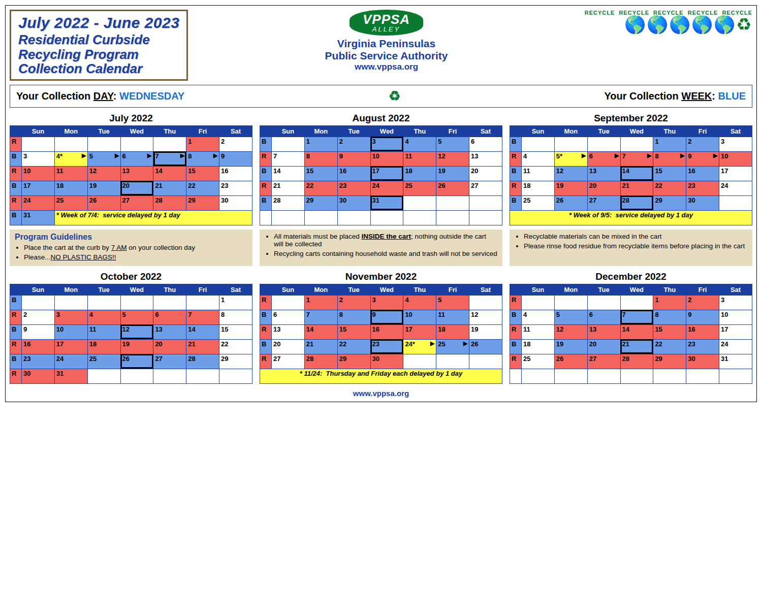July 2022 - June 2023
Residential Curbside
Recycling Program
Collection Calendar
VPPSAALLEY
Virginia Peninsulas
Public Service Authority
www.vppsa.org
RECYCLE RECYCLE RECYCLE RECYCLE RECYCLE
🌎🌎🌎🌎🌎♻
Your Collection DAY: WEDNESDAY
♻
Your Collection WEEK: BLUE
July 2022
| | Sun | Mon | Tue | Wed | Thu | Fri | Sat |
| --- | --- | --- | --- | --- | --- | --- | --- |
| R | | | | | | 1 | 2 |
| B | 3 | 4* | 5 | 6 | 7 | 8 | 9 |
| R | 10 | 11 | 12 | 13 | 14 | 15 | 16 |
| B | 17 | 18 | 19 | 20 | 21 | 22 | 23 |
| R | 24 | 25 | 26 | 27 | 28 | 29 | 30 |
| B | 31 | * Week of 7/4: service delayed by 1 day |
August 2022
| | Sun | Mon | Tue | Wed | Thu | Fri | Sat |
| --- | --- | --- | --- | --- | --- | --- | --- |
| B | | 1 | 2 | 3 | 4 | 5 | 6 |
| R | 7 | 8 | 9 | 10 | 11 | 12 | 13 |
| B | 14 | 15 | 16 | 17 | 18 | 19 | 20 |
| R | 21 | 22 | 23 | 24 | 25 | 26 | 27 |
| B | 28 | 29 | 30 | 31 | | | |
September 2022
| | Sun | Mon | Tue | Wed | Thu | Fri | Sat |
| --- | --- | --- | --- | --- | --- | --- | --- |
| B | | | | | 1 | 2 | 3 |
| R | 4 | 5* | 6 | 7 | 8 | 9 | 10 |
| B | 11 | 12 | 13 | 14 | 15 | 16 | 17 |
| R | 18 | 19 | 20 | 21 | 22 | 23 | 24 |
| B | 25 | 26 | 27 | 28 | 29 | 30 | |
| * Week of 9/5: service delayed by 1 day |
Program Guidelines
Place the cart at the curb by 7 AM on your collection day
Please...NO PLASTIC BAGS!!
All materials must be placed INSIDE the cart; nothing outside the cart will be collected
Recycling carts containing household waste and trash will not be serviced
Recyclable materials can be mixed in the cart
Please rinse food residue from recyclable items before placing in the cart
October 2022
| | Sun | Mon | Tue | Wed | Thu | Fri | Sat |
| --- | --- | --- | --- | --- | --- | --- | --- |
| B | | | | | | | 1 |
| R | 2 | 3 | 4 | 5 | 6 | 7 | 8 |
| B | 9 | 10 | 11 | 12 | 13 | 14 | 15 |
| R | 16 | 17 | 18 | 19 | 20 | 21 | 22 |
| B | 23 | 24 | 25 | 26 | 27 | 28 | 29 |
| R | 30 | 31 | | | | | |
November 2022
| | Sun | Mon | Tue | Wed | Thu | Fri | Sat |
| --- | --- | --- | --- | --- | --- | --- | --- |
| R | | 1 | 2 | 3 | 4 | 5 | |
| B | 6 | 7 | 8 | 9 | 10 | 11 | 12 |
| R | 13 | 14 | 15 | 16 | 17 | 18 | 19 |
| B | 20 | 21 | 22 | 23 | 24* | 25 | 26 |
| R | 27 | 28 | 29 | 30 | | | |
| * 11/24: Thursday and Friday each delayed by 1 day |
December 2022
| | Sun | Mon | Tue | Wed | Thu | Fri | Sat |
| --- | --- | --- | --- | --- | --- | --- | --- |
| R | | | | | 1 | 2 | 3 |
| B | 4 | 5 | 6 | 7 | 8 | 9 | 10 |
| R | 11 | 12 | 13 | 14 | 15 | 16 | 17 |
| B | 18 | 19 | 20 | 21 | 22 | 23 | 24 |
| R | 25 | 26 | 27 | 28 | 29 | 30 | 31 |
www.vppsa.org